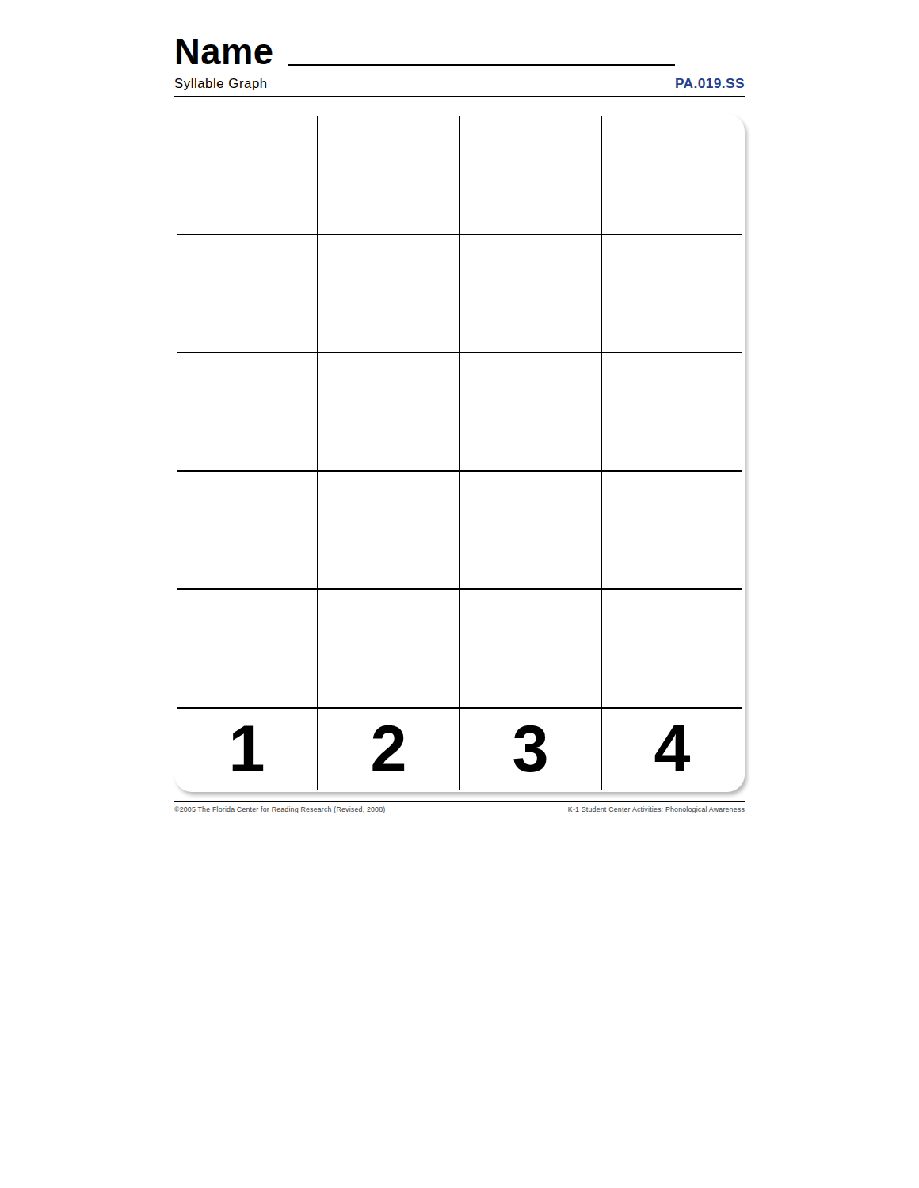Name
Syllable Graph PA.019.SS
| 1 | 2 | 3 | 4 |
©2005 The Florida Center for Reading Research (Revised, 2008) K-1 Student Center Activities: Phonological Awareness